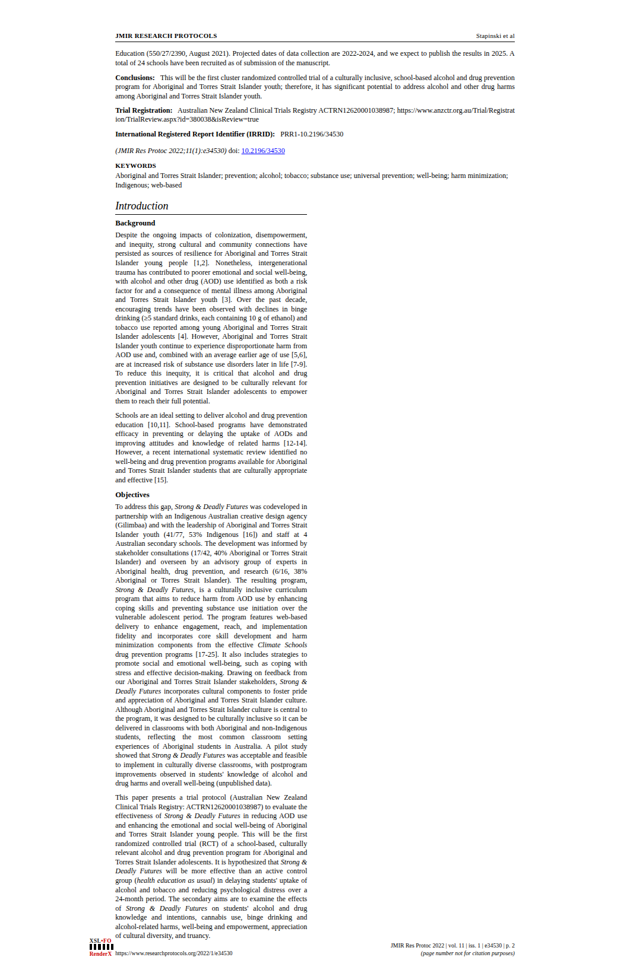JMIR RESEARCH PROTOCOLS
Stapinski et al
Education (550/27/2390, August 2021). Projected dates of data collection are 2022-2024, and we expect to publish the results in 2025. A total of 24 schools have been recruited as of submission of the manuscript.
Conclusions: This will be the first cluster randomized controlled trial of a culturally inclusive, school-based alcohol and drug prevention program for Aboriginal and Torres Strait Islander youth; therefore, it has significant potential to address alcohol and other drug harms among Aboriginal and Torres Strait Islander youth.
Trial Registration: Australian New Zealand Clinical Trials Registry ACTRN12620001038987; https://www.anzctr.org.au/Trial/Registration/TrialReview.aspx?id=380038&isReview=true
International Registered Report Identifier (IRRID): PRR1-10.2196/34530
(JMIR Res Protoc 2022;11(1):e34530) doi: 10.2196/34530
KEYWORDS
Aboriginal and Torres Strait Islander; prevention; alcohol; tobacco; substance use; universal prevention; well-being; harm minimization; Indigenous; web-based
Introduction
Background
Despite the ongoing impacts of colonization, disempowerment, and inequity, strong cultural and community connections have persisted as sources of resilience for Aboriginal and Torres Strait Islander young people [1,2]. Nonetheless, intergenerational trauma has contributed to poorer emotional and social well-being, with alcohol and other drug (AOD) use identified as both a risk factor for and a consequence of mental illness among Aboriginal and Torres Strait Islander youth [3]. Over the past decade, encouraging trends have been observed with declines in binge drinking (≥5 standard drinks, each containing 10 g of ethanol) and tobacco use reported among young Aboriginal and Torres Strait Islander adolescents [4]. However, Aboriginal and Torres Strait Islander youth continue to experience disproportionate harm from AOD use and, combined with an average earlier age of use [5,6], are at increased risk of substance use disorders later in life [7-9]. To reduce this inequity, it is critical that alcohol and drug prevention initiatives are designed to be culturally relevant for Aboriginal and Torres Strait Islander adolescents to empower them to reach their full potential.
Schools are an ideal setting to deliver alcohol and drug prevention education [10,11]. School-based programs have demonstrated efficacy in preventing or delaying the uptake of AODs and improving attitudes and knowledge of related harms [12-14]. However, a recent international systematic review identified no well-being and drug prevention programs available for Aboriginal and Torres Strait Islander students that are culturally appropriate and effective [15].
Objectives
To address this gap, Strong & Deadly Futures was codeveloped in partnership with an Indigenous Australian creative design agency (Gilimbaa) and with the leadership of Aboriginal and Torres Strait Islander youth (41/77, 53% Indigenous [16]) and staff at 4 Australian secondary schools. The development was informed by stakeholder consultations (17/42, 40% Aboriginal or Torres Strait Islander) and overseen by an advisory group of experts in Aboriginal health, drug prevention, and research (6/16, 38% Aboriginal or Torres Strait Islander). The resulting program, Strong & Deadly Futures, is a culturally inclusive curriculum program that aims to reduce harm from AOD use by enhancing coping skills and preventing substance use initiation over the vulnerable adolescent period. The program features web-based delivery to enhance engagement, reach, and implementation fidelity and incorporates core skill development and harm minimization components from the effective Climate Schools drug prevention programs [17-25]. It also includes strategies to promote social and emotional well-being, such as coping with stress and effective decision-making. Drawing on feedback from our Aboriginal and Torres Strait Islander stakeholders, Strong & Deadly Futures incorporates cultural components to foster pride and appreciation of Aboriginal and Torres Strait Islander culture. Although Aboriginal and Torres Strait Islander culture is central to the program, it was designed to be culturally inclusive so it can be delivered in classrooms with both Aboriginal and non-Indigenous students, reflecting the most common classroom setting experiences of Aboriginal students in Australia. A pilot study showed that Strong & Deadly Futures was acceptable and feasible to implement in culturally diverse classrooms, with postprogram improvements observed in students' knowledge of alcohol and drug harms and overall well-being (unpublished data).
This paper presents a trial protocol (Australian New Zealand Clinical Trials Registry: ACTRN12620001038987) to evaluate the effectiveness of Strong & Deadly Futures in reducing AOD use and enhancing the emotional and social well-being of Aboriginal and Torres Strait Islander young people. This will be the first randomized controlled trial (RCT) of a school-based, culturally relevant alcohol and drug prevention program for Aboriginal and Torres Strait Islander adolescents. It is hypothesized that Strong & Deadly Futures will be more effective than an active control group (health education as usual) in delaying students' uptake of alcohol and tobacco and reducing psychological distress over a 24-month period. The secondary aims are to examine the effects of Strong & Deadly Futures on students' alcohol and drug knowledge and intentions, cannabis use, binge drinking and alcohol-related harms, well-being and empowerment, appreciation of cultural diversity, and truancy.
https://www.researchprotocols.org/2022/1/e34530
JMIR Res Protoc 2022 | vol. 11 | iss. 1 | e34530 | p. 2
(page number not for citation purposes)
XSL•FO
RenderX